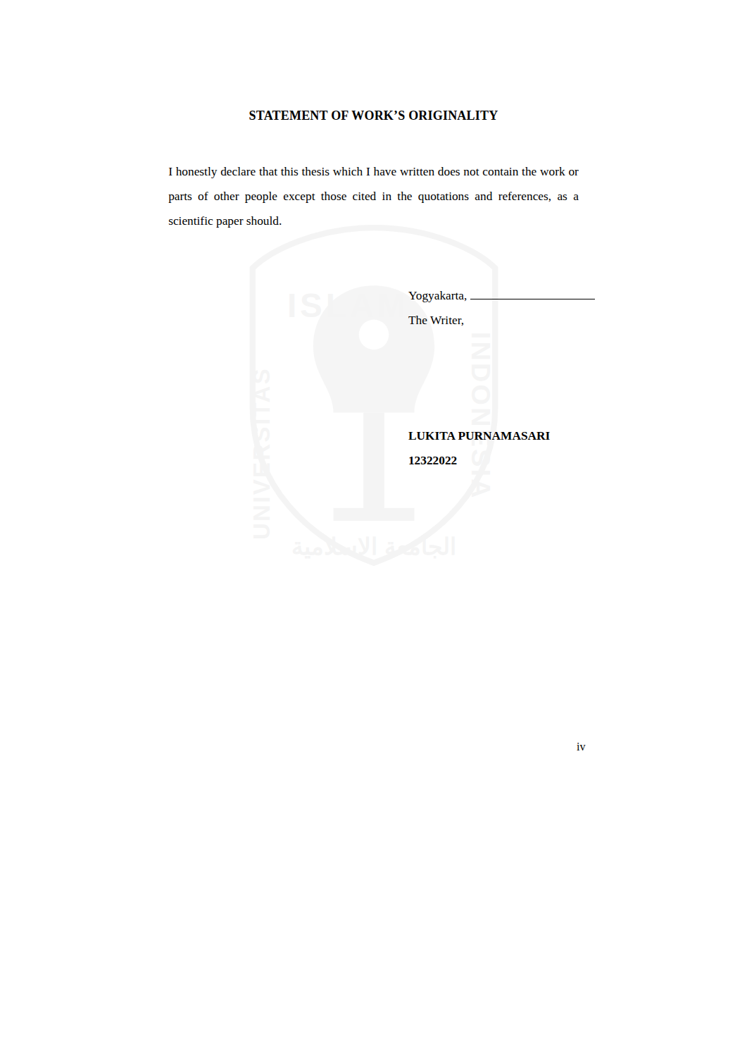ISLAM INDONESIA UNIVERSITAS الجامعة الاسلامية
STATEMENT OF WORK’S ORIGINALITY
I honestly declare that this thesis which I have written does not contain the work or parts of other people except those cited in the quotations and references, as a scientific paper should.
Yogyakarta,
The Writer,
LUKITA PURNAMASARI
12322022
iv